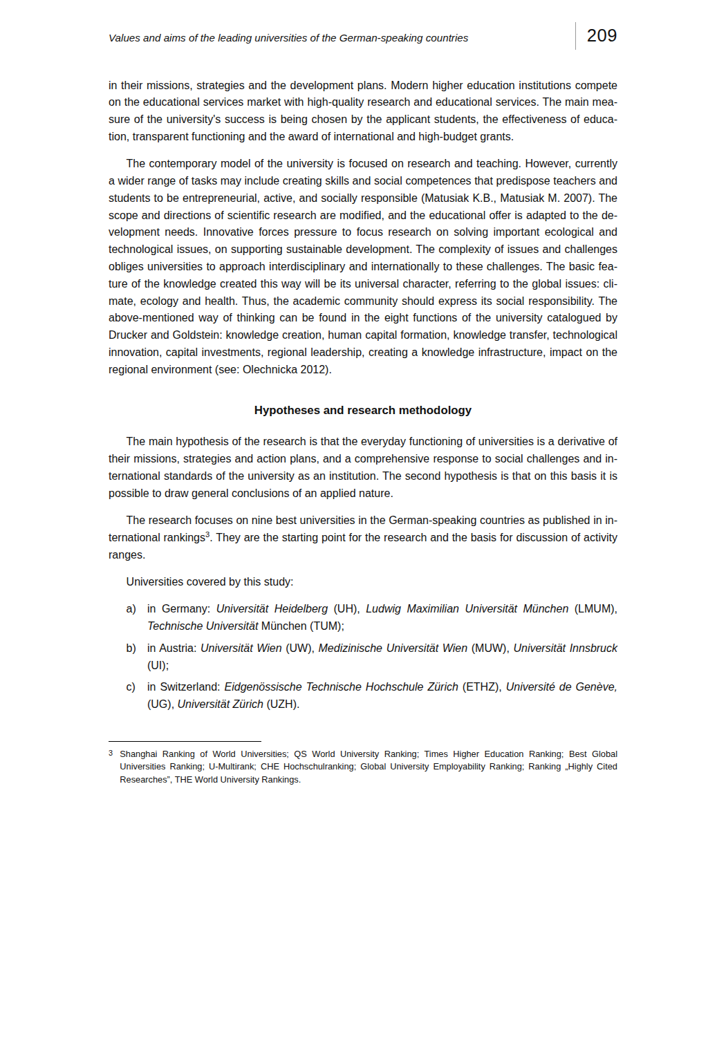Values and aims of the leading universities of the German-speaking countries
209
in their missions, strategies and the development plans. Modern higher education institutions compete on the educational services market with high-quality research and educational services. The main measure of the university's success is being chosen by the applicant students, the effectiveness of education, transparent functioning and the award of international and high-budget grants.
The contemporary model of the university is focused on research and teaching. However, currently a wider range of tasks may include creating skills and social competences that predispose teachers and students to be entrepreneurial, active, and socially responsible (Matusiak K.B., Matusiak M. 2007). The scope and directions of scientific research are modified, and the educational offer is adapted to the development needs. Innovative forces pressure to focus research on solving important ecological and technological issues, on supporting sustainable development. The complexity of issues and challenges obliges universities to approach interdisciplinary and internationally to these challenges. The basic feature of the knowledge created this way will be its universal character, referring to the global issues: climate, ecology and health. Thus, the academic community should express its social responsibility. The above-mentioned way of thinking can be found in the eight functions of the university catalogued by Drucker and Goldstein: knowledge creation, human capital formation, knowledge transfer, technological innovation, capital investments, regional leadership, creating a knowledge infrastructure, impact on the regional environment (see: Olechnicka 2012).
Hypotheses and research methodology
The main hypothesis of the research is that the everyday functioning of universities is a derivative of their missions, strategies and action plans, and a comprehensive response to social challenges and international standards of the university as an institution. The second hypothesis is that on this basis it is possible to draw general conclusions of an applied nature.
The research focuses on nine best universities in the German-speaking countries as published in international rankings3. They are the starting point for the research and the basis for discussion of activity ranges.
Universities covered by this study:
a) in Germany: Universität Heidelberg (UH), Ludwig Maximilian Universität München (LMUM), Technische Universität München (TUM);
b) in Austria: Universität Wien (UW), Medizinische Universität Wien (MUW), Universität Innsbruck (UI);
c) in Switzerland: Eidgenössische Technische Hochschule Zürich (ETHZ), Université de Genève, (UG), Universität Zürich (UZH).
3 Shanghai Ranking of World Universities; QS World University Ranking; Times Higher Education Ranking; Best Global Universities Ranking; U-Multirank; CHE Hochschulranking; Global University Employability Ranking; Ranking „Highly Cited Researches”, THE World University Rankings.